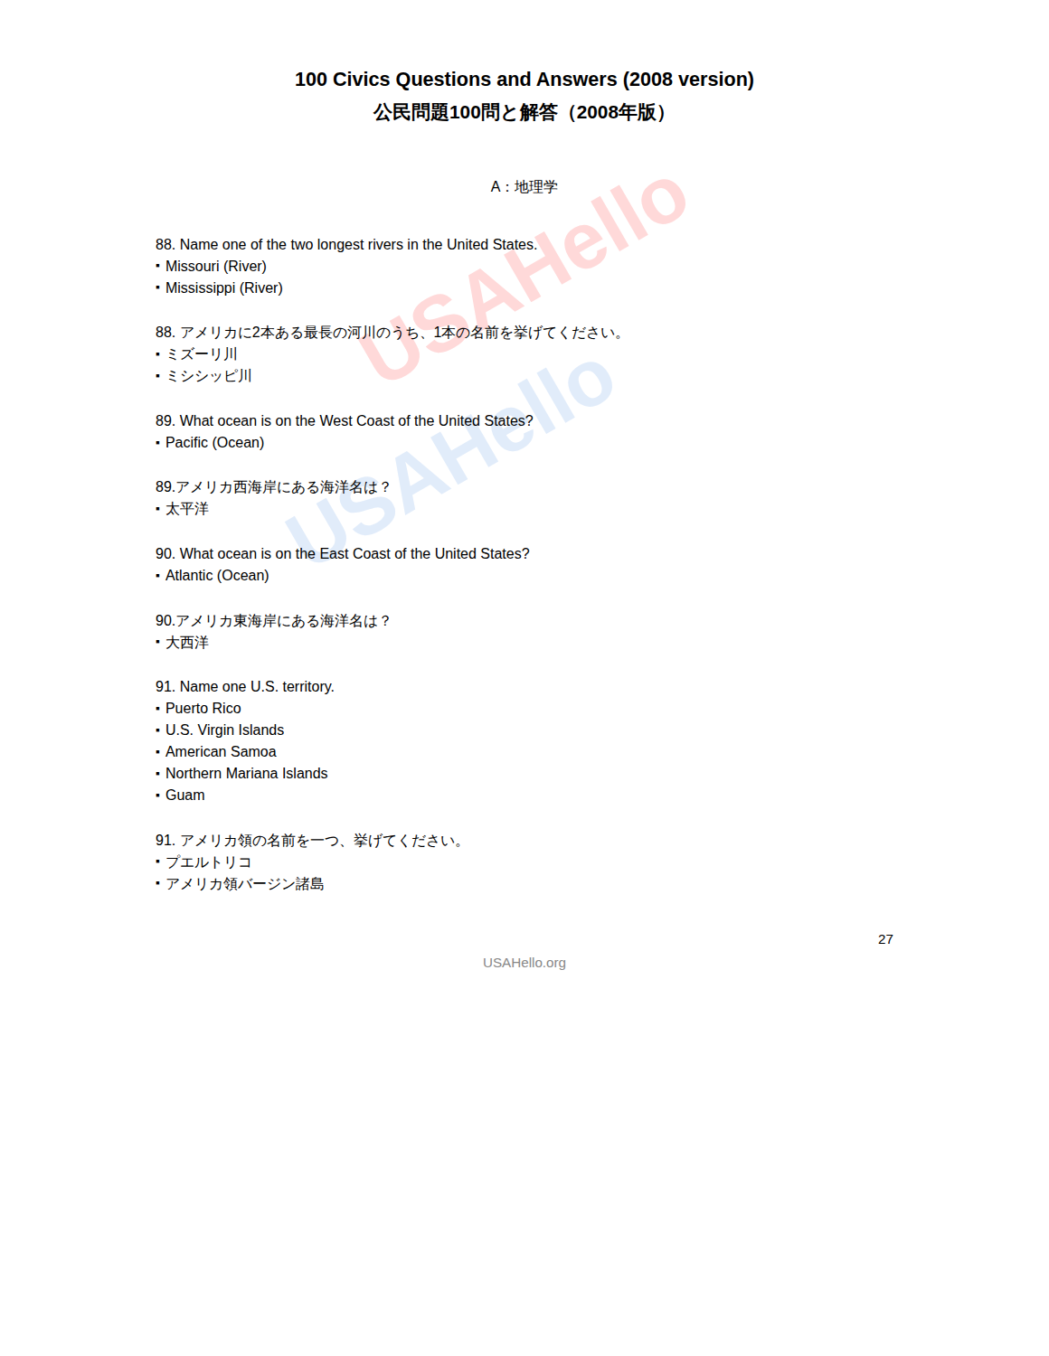USAHello
USAHello
100 Civics Questions and Answers (2008 version)
公民問題100問と解答（2008年版）
A：地理学
88. Name one of the two longest rivers in the United States.
Missouri (River)
Mississippi (River)
88. アメリカに2本ある最長の河川のうち、1本の名前を挙げてください。
ミズーリ川
ミシシッピ川
89. What ocean is on the West Coast of the United States?
Pacific (Ocean)
89.アメリカ西海岸にある海洋名は？
太平洋
90. What ocean is on the East Coast of the United States?
Atlantic (Ocean)
90.アメリカ東海岸にある海洋名は？
大西洋
91. Name one U.S. territory.
Puerto Rico
U.S. Virgin Islands
American Samoa
Northern Mariana Islands
Guam
91. アメリカ領の名前を一つ、挙げてください。
プエルトリコ
アメリカ領バージン諸島
27
USAHello.org